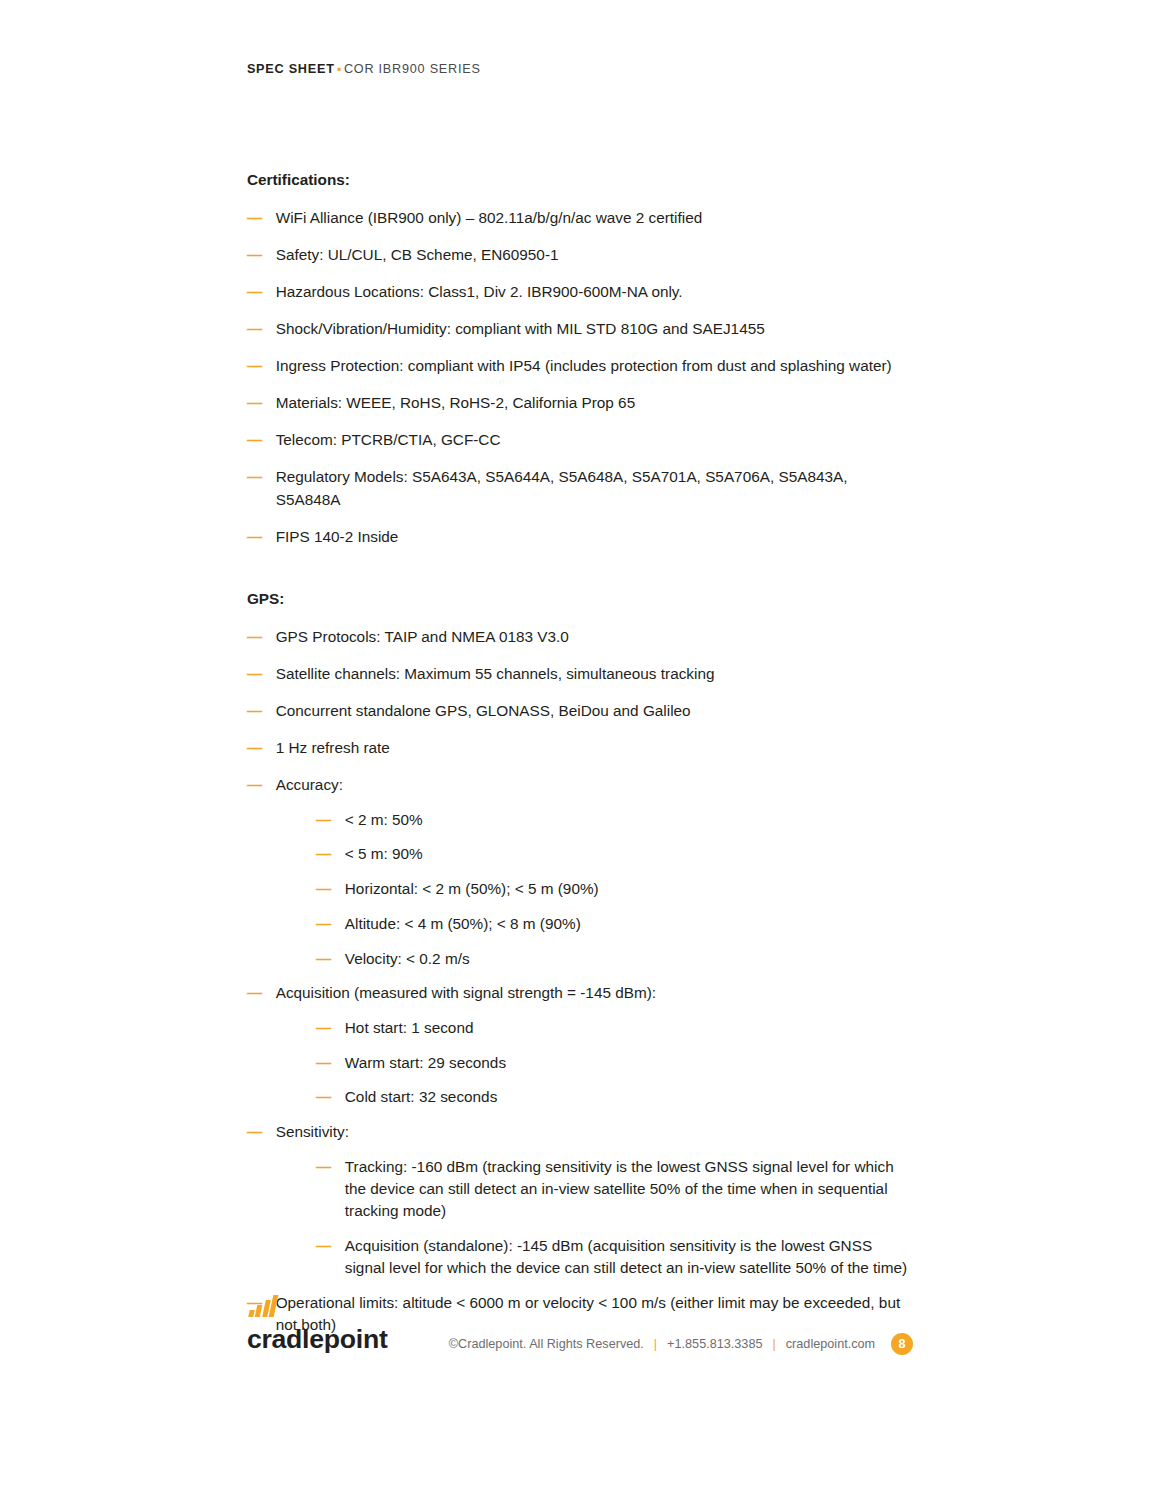SPEC SHEET▪COR IBR900 SERIES
Certifications:
WiFi Alliance (IBR900 only) – 802.11a/b/g/n/ac wave 2 certified
Safety: UL/CUL, CB Scheme, EN60950-1
Hazardous Locations: Class1, Div 2. IBR900-600M-NA only.
Shock/Vibration/Humidity: compliant with MIL STD 810G and SAEJ1455
Ingress Protection: compliant with IP54 (includes protection from dust and splashing water)
Materials: WEEE, RoHS, RoHS-2, California Prop 65
Telecom: PTCRB/CTIA, GCF-CC
Regulatory Models: S5A643A, S5A644A, S5A648A, S5A701A, S5A706A, S5A843A, S5A848A
FIPS 140-2 Inside
GPS:
GPS Protocols: TAIP and NMEA 0183 V3.0
Satellite channels: Maximum 55 channels, simultaneous tracking
Concurrent standalone GPS, GLONASS, BeiDou and Galileo
1 Hz refresh rate
Accuracy:
< 2 m: 50%
< 5 m: 90%
Horizontal: < 2 m (50%); < 5 m (90%)
Altitude: < 4 m (50%); < 8 m (90%)
Velocity: < 0.2 m/s
Acquisition (measured with signal strength = -145 dBm):
Hot start: 1 second
Warm start: 29 seconds
Cold start: 32 seconds
Sensitivity:
Tracking: -160 dBm (tracking sensitivity is the lowest GNSS signal level for which the device can still detect an in-view satellite 50% of the time when in sequential tracking mode)
Acquisition (standalone): -145 dBm (acquisition sensitivity is the lowest GNSS signal level for which the device can still detect an in-view satellite 50% of the time)
Operational limits: altitude < 6000 m or velocity < 100 m/s (either limit may be exceeded, but not both)
cradlepoint
©Cradlepoint. All Rights Reserved. | +1.855.813.3385 | cradlepoint.com 8